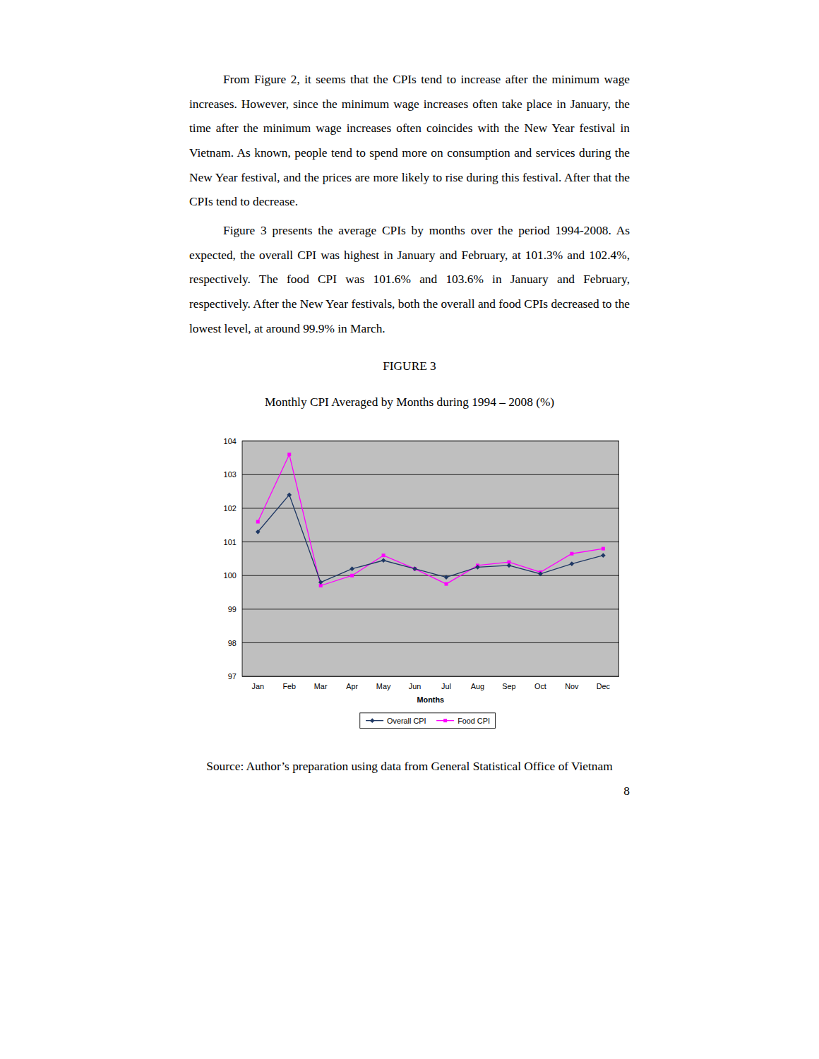From Figure 2, it seems that the CPIs tend to increase after the minimum wage increases. However, since the minimum wage increases often take place in January, the time after the minimum wage increases often coincides with the New Year festival in Vietnam. As known, people tend to spend more on consumption and services during the New Year festival, and the prices are more likely to rise during this festival. After that the CPIs tend to decrease.
Figure 3 presents the average CPIs by months over the period 1994-2008. As expected, the overall CPI was highest in January and February, at 101.3% and 102.4%, respectively. The food CPI was 101.6% and 103.6% in January and February, respectively. After the New Year festivals, both the overall and food CPIs decreased to the lowest level, at around 99.9% in March.
FIGURE 3
Monthly CPI Averaged by Months during 1994 – 2008 (%)
104 103 102 101 100 99 98 97 Jan Feb Mar Apr May Jun Jul Aug Sep Oct Nov Dec Months Overall CPI Food CPI
Source: Author’s preparation using data from General Statistical Office of Vietnam
8